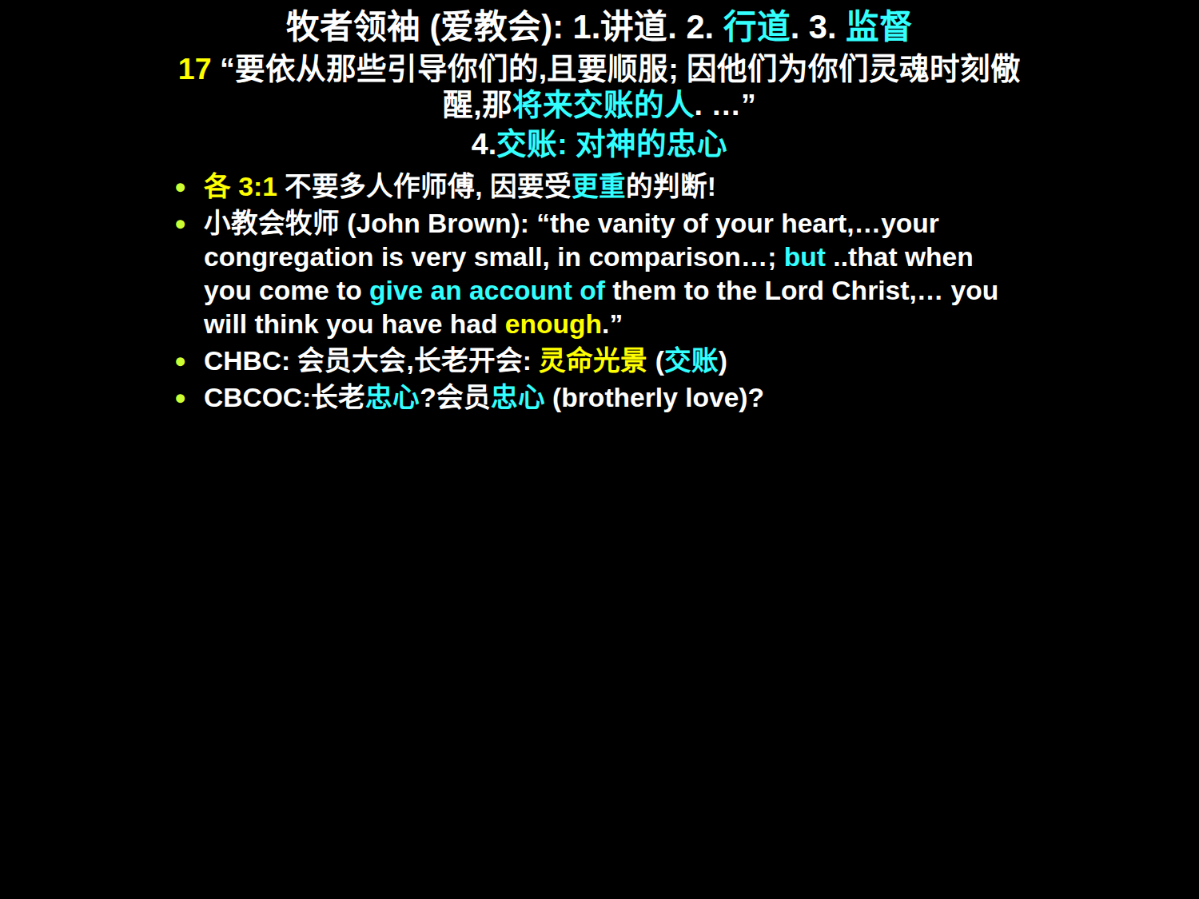牧者领袖 (爱教会): 1.讲道. 2. 行道. 3. 监督
17 “要依从那些引导你们的,且要顺服; 因他们为你们灵魂时刻儆醒,那将来交账的人. …”
4.交账: 对神的忠心
各 3:1 不要多人作师傅, 因要受更重的判断!
小教会牧师 (John Brown): “the vanity of your heart,…your congregation is very small, in comparison…; but ..that when you come to give an account of them to the Lord Christ,… you will think you have had enough.”
CHBC: 会员大会,长老开会: 灵命光景 (交账)
CBCOC: 长老忠心?会员忠心 (brotherly love)?